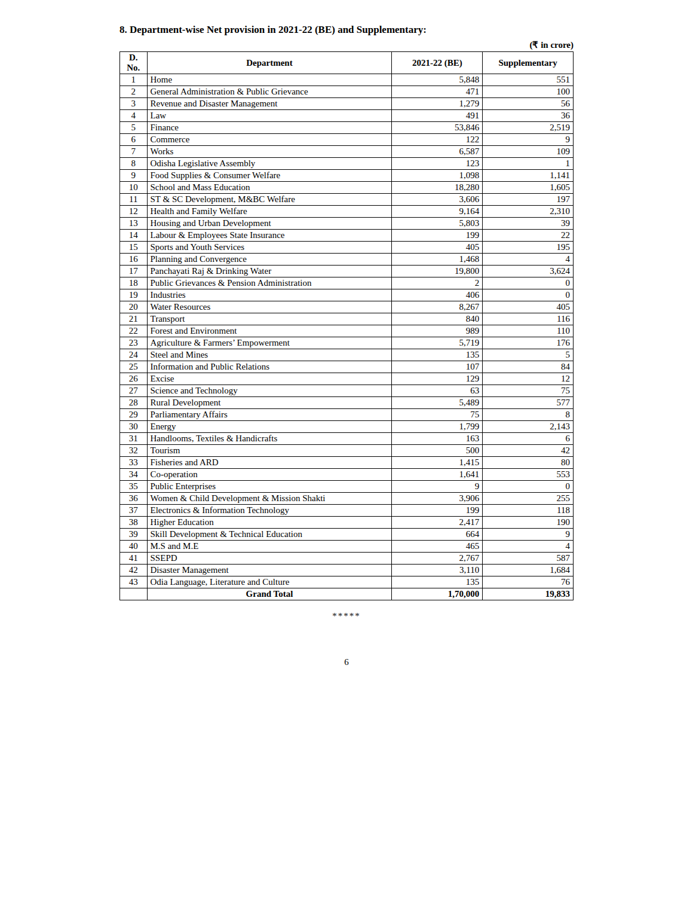8. Department-wise Net provision in 2021-22 (BE) and Supplementary:
(₹ in crore)
| D. No. | Department | 2021-22 (BE) | Supplementary |
| --- | --- | --- | --- |
| 1 | Home | 5,848 | 551 |
| 2 | General Administration & Public Grievance | 471 | 100 |
| 3 | Revenue and Disaster Management | 1,279 | 56 |
| 4 | Law | 491 | 36 |
| 5 | Finance | 53,846 | 2,519 |
| 6 | Commerce | 122 | 9 |
| 7 | Works | 6,587 | 109 |
| 8 | Odisha Legislative Assembly | 123 | 1 |
| 9 | Food Supplies & Consumer Welfare | 1,098 | 1,141 |
| 10 | School and Mass Education | 18,280 | 1,605 |
| 11 | ST & SC Development, M&BC Welfare | 3,606 | 197 |
| 12 | Health and Family Welfare | 9,164 | 2,310 |
| 13 | Housing and Urban Development | 5,803 | 39 |
| 14 | Labour & Employees State Insurance | 199 | 22 |
| 15 | Sports and Youth Services | 405 | 195 |
| 16 | Planning and Convergence | 1,468 | 4 |
| 17 | Panchayati Raj & Drinking Water | 19,800 | 3,624 |
| 18 | Public Grievances & Pension Administration | 2 | 0 |
| 19 | Industries | 406 | 0 |
| 20 | Water Resources | 8,267 | 405 |
| 21 | Transport | 840 | 116 |
| 22 | Forest and Environment | 989 | 110 |
| 23 | Agriculture & Farmers’ Empowerment | 5,719 | 176 |
| 24 | Steel and Mines | 135 | 5 |
| 25 | Information and Public Relations | 107 | 84 |
| 26 | Excise | 129 | 12 |
| 27 | Science and Technology | 63 | 75 |
| 28 | Rural Development | 5,489 | 577 |
| 29 | Parliamentary Affairs | 75 | 8 |
| 30 | Energy | 1,799 | 2,143 |
| 31 | Handlooms, Textiles & Handicrafts | 163 | 6 |
| 32 | Tourism | 500 | 42 |
| 33 | Fisheries and ARD | 1,415 | 80 |
| 34 | Co-operation | 1,641 | 553 |
| 35 | Public Enterprises | 9 | 0 |
| 36 | Women & Child Development & Mission Shakti | 3,906 | 255 |
| 37 | Electronics & Information Technology | 199 | 118 |
| 38 | Higher Education | 2,417 | 190 |
| 39 | Skill Development & Technical Education | 664 | 9 |
| 40 | M.S and M.E | 465 | 4 |
| 41 | SSEPD | 2,767 | 587 |
| 42 | Disaster Management | 3,110 | 1,684 |
| 43 | Odia Language, Literature and Culture | 135 | 76 |
| | Grand Total | 1,70,000 | 19,833 |
*****
6